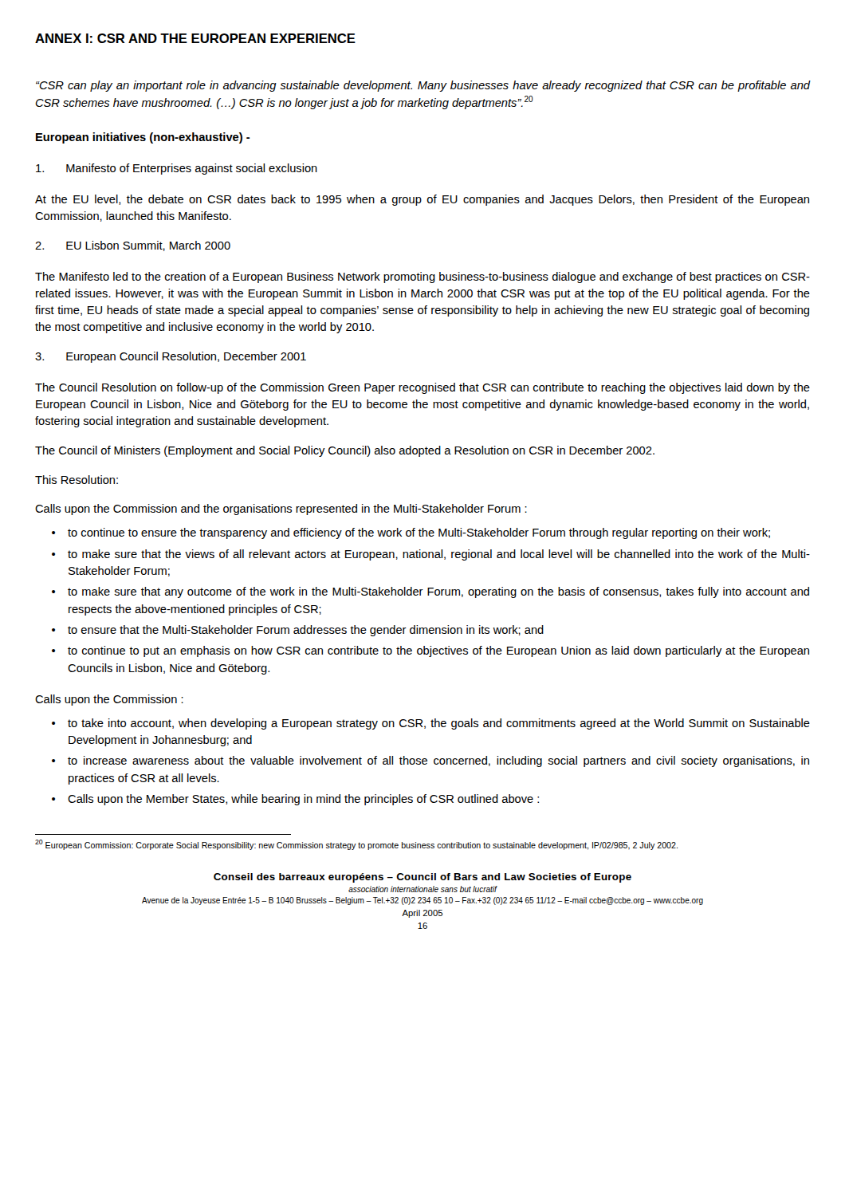ANNEX I: CSR AND THE EUROPEAN EXPERIENCE
“CSR can play an important role in advancing sustainable development. Many businesses have already recognized that CSR can be profitable and CSR schemes have mushroomed. (…) CSR is no longer just a job for marketing departments”.20
European initiatives (non-exhaustive) -
1. Manifesto of Enterprises against social exclusion
At the EU level, the debate on CSR dates back to 1995 when a group of EU companies and Jacques Delors, then President of the European Commission, launched this Manifesto.
2. EU Lisbon Summit, March 2000
The Manifesto led to the creation of a European Business Network promoting business-to-business dialogue and exchange of best practices on CSR-related issues. However, it was with the European Summit in Lisbon in March 2000 that CSR was put at the top of the EU political agenda. For the first time, EU heads of state made a special appeal to companies’ sense of responsibility to help in achieving the new EU strategic goal of becoming the most competitive and inclusive economy in the world by 2010.
3. European Council Resolution, December 2001
The Council Resolution on follow-up of the Commission Green Paper recognised that CSR can contribute to reaching the objectives laid down by the European Council in Lisbon, Nice and Göteborg for the EU to become the most competitive and dynamic knowledge-based economy in the world, fostering social integration and sustainable development.
The Council of Ministers (Employment and Social Policy Council) also adopted a Resolution on CSR in December 2002.
This Resolution:
Calls upon the Commission and the organisations represented in the Multi-Stakeholder Forum :
to continue to ensure the transparency and efficiency of the work of the Multi-Stakeholder Forum through regular reporting on their work;
to make sure that the views of all relevant actors at European, national, regional and local level will be channelled into the work of the Multi-Stakeholder Forum;
to make sure that any outcome of the work in the Multi-Stakeholder Forum, operating on the basis of consensus, takes fully into account and respects the above-mentioned principles of CSR;
to ensure that the Multi-Stakeholder Forum addresses the gender dimension in its work; and
to continue to put an emphasis on how CSR can contribute to the objectives of the European Union as laid down particularly at the European Councils in Lisbon, Nice and Göteborg.
Calls upon the Commission :
to take into account, when developing a European strategy on CSR, the goals and commitments agreed at the World Summit on Sustainable Development in Johannesburg; and
to increase awareness about the valuable involvement of all those concerned, including social partners and civil society organisations, in practices of CSR at all levels.
Calls upon the Member States, while bearing in mind the principles of CSR outlined above :
20 European Commission: Corporate Social Responsibility: new Commission strategy to promote business contribution to sustainable development, IP/02/985, 2 July 2002.
Conseil des barreaux européens – Council of Bars and Law Societies of Europe
association internationale sans but lucratif
Avenue de la Joyeuse Entrée 1-5 – B 1040 Brussels – Belgium – Tel.+32 (0)2 234 65 10 – Fax.+32 (0)2 234 65 11/12 – E-mail ccbe@ccbe.org – www.ccbe.org
April 2005
16